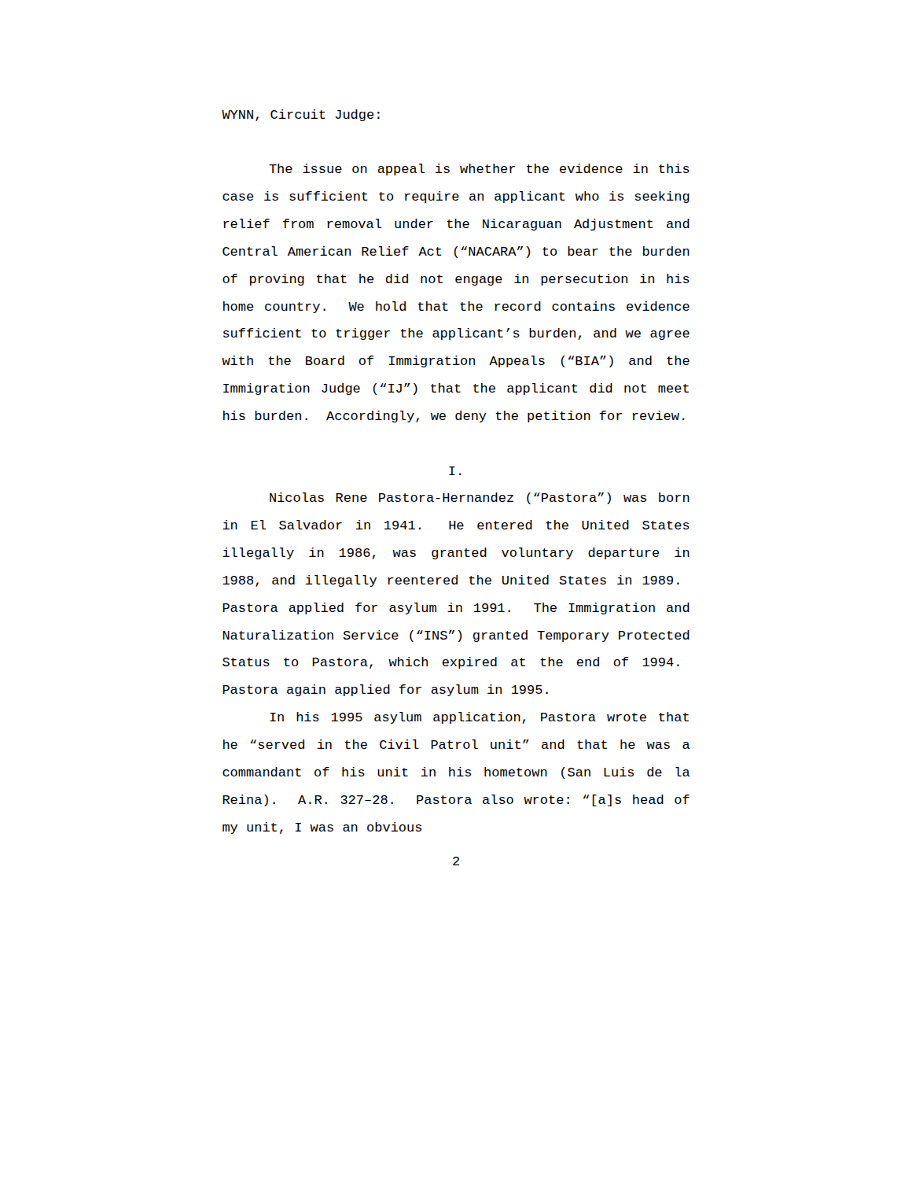WYNN, Circuit Judge:
The issue on appeal is whether the evidence in this case is sufficient to require an applicant who is seeking relief from removal under the Nicaraguan Adjustment and Central American Relief Act (“NACARA”) to bear the burden of proving that he did not engage in persecution in his home country. We hold that the record contains evidence sufficient to trigger the applicant’s burden, and we agree with the Board of Immigration Appeals (“BIA”) and the Immigration Judge (“IJ”) that the applicant did not meet his burden. Accordingly, we deny the petition for review.
I.
Nicolas Rene Pastora-Hernandez (“Pastora”) was born in El Salvador in 1941. He entered the United States illegally in 1986, was granted voluntary departure in 1988, and illegally reentered the United States in 1989. Pastora applied for asylum in 1991. The Immigration and Naturalization Service (“INS”) granted Temporary Protected Status to Pastora, which expired at the end of 1994. Pastora again applied for asylum in 1995.
In his 1995 asylum application, Pastora wrote that he “served in the Civil Patrol unit” and that he was a commandant of his unit in his hometown (San Luis de la Reina). A.R. 327–28. Pastora also wrote: “[a]s head of my unit, I was an obvious
2